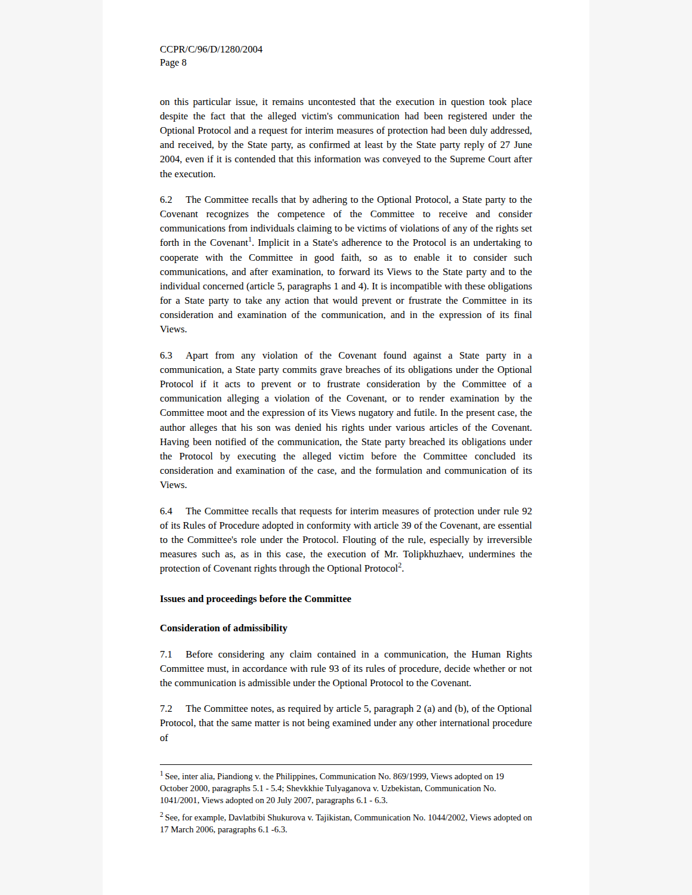CCPR/C/96/D/1280/2004 Page 8
on this particular issue, it remains uncontested that the execution in question took place despite the fact that the alleged victim's communication had been registered under the Optional Protocol and a request for interim measures of protection had been duly addressed, and received, by the State party, as confirmed at least by the State party reply of 27 June 2004, even if it is contended that this information was conveyed to the Supreme Court after the execution.
6.2 The Committee recalls that by adhering to the Optional Protocol, a State party to the Covenant recognizes the competence of the Committee to receive and consider communications from individuals claiming to be victims of violations of any of the rights set forth in the Covenant1. Implicit in a State's adherence to the Protocol is an undertaking to cooperate with the Committee in good faith, so as to enable it to consider such communications, and after examination, to forward its Views to the State party and to the individual concerned (article 5, paragraphs 1 and 4). It is incompatible with these obligations for a State party to take any action that would prevent or frustrate the Committee in its consideration and examination of the communication, and in the expression of its final Views.
6.3 Apart from any violation of the Covenant found against a State party in a communication, a State party commits grave breaches of its obligations under the Optional Protocol if it acts to prevent or to frustrate consideration by the Committee of a communication alleging a violation of the Covenant, or to render examination by the Committee moot and the expression of its Views nugatory and futile. In the present case, the author alleges that his son was denied his rights under various articles of the Covenant. Having been notified of the communication, the State party breached its obligations under the Protocol by executing the alleged victim before the Committee concluded its consideration and examination of the case, and the formulation and communication of its Views.
6.4 The Committee recalls that requests for interim measures of protection under rule 92 of its Rules of Procedure adopted in conformity with article 39 of the Covenant, are essential to the Committee's role under the Protocol. Flouting of the rule, especially by irreversible measures such as, as in this case, the execution of Mr. Tolipkhuzhaev, undermines the protection of Covenant rights through the Optional Protocol2.
Issues and proceedings before the Committee
Consideration of admissibility
7.1 Before considering any claim contained in a communication, the Human Rights Committee must, in accordance with rule 93 of its rules of procedure, decide whether or not the communication is admissible under the Optional Protocol to the Covenant.
7.2 The Committee notes, as required by article 5, paragraph 2 (a) and (b), of the Optional Protocol, that the same matter is not being examined under any other international procedure of
1 See, inter alia, Piandiong v. the Philippines, Communication No. 869/1999, Views adopted on 19 October 2000, paragraphs 5.1 - 5.4; Shevkkhie Tulyaganova v. Uzbekistan, Communication No. 1041/2001, Views adopted on 20 July 2007, paragraphs 6.1 - 6.3.
2 See, for example, Davlatbibi Shukurova v. Tajikistan, Communication No. 1044/2002, Views adopted on 17 March 2006, paragraphs 6.1 -6.3.